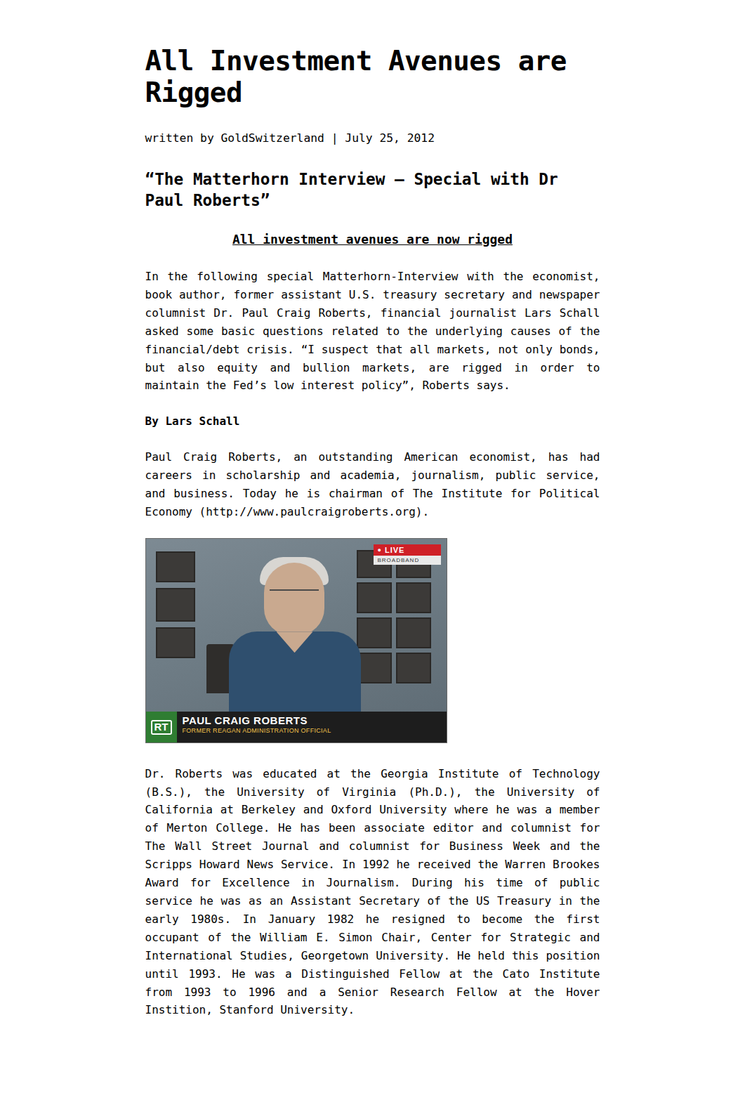All Investment Avenues are Rigged
written by GoldSwitzerland | July 25, 2012
“The Matterhorn Interview — Special with Dr Paul Roberts”
All investment avenues are now rigged
In the following special Matterhorn-Interview with the economist, book author, former assistant U.S. treasury secretary and newspaper columnist Dr. Paul Craig Roberts, financial journalist Lars Schall asked some basic questions related to the underlying causes of the financial/debt crisis. “I suspect that all markets, not only bonds, but also equity and bullion markets, are rigged in order to maintain the Fed’s low interest policy”, Roberts says.
By Lars Schall
Paul Craig Roberts, an outstanding American economist, has had careers in scholarship and academia, journalism, public service, and business. Today he is chairman of The Institute for Political Economy (http://www.paulcraigroberts.org).
LIVE
BROADBAND
RT
PAUL CRAIG ROBERTS
FORMER REAGAN ADMINISTRATION OFFICIAL
Dr. Roberts was educated at the Georgia Institute of Technology (B.S.), the University of Virginia (Ph.D.), the University of California at Berkeley and Oxford University where he was a member of Merton College. He has been associate editor and columnist for The Wall Street Journal and columnist for Business Week and the Scripps Howard News Service. In 1992 he received the Warren Brookes Award for Excellence in Journalism. During his time of public service he was as an Assistant Secretary of the US Treasury in the early 1980s. In January 1982 he resigned to become the first occupant of the William E. Simon Chair, Center for Strategic and International Studies, Georgetown University. He held this position until 1993. He was a Distinguished Fellow at the Cato Institute from 1993 to 1996 and a Senior Research Fellow at the Hover Instition, Stanford University.